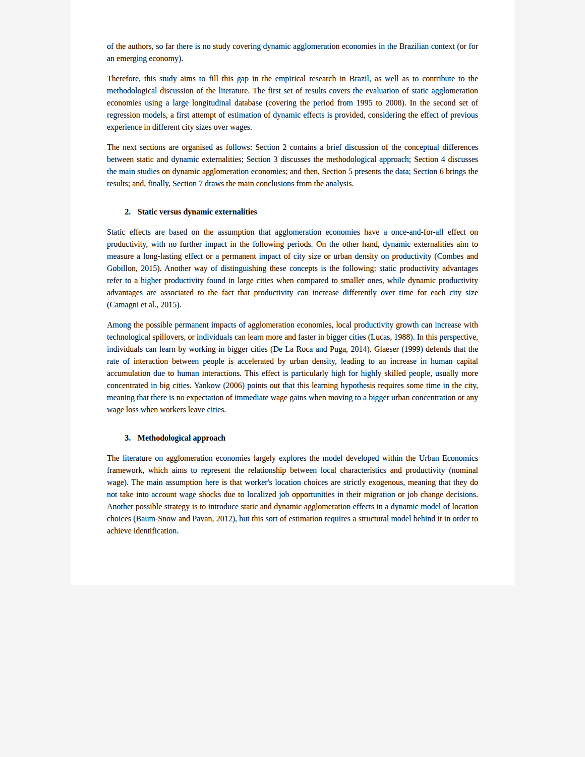of the authors, so far there is no study covering dynamic agglomeration economies in the Brazilian context (or for an emerging economy).
Therefore, this study aims to fill this gap in the empirical research in Brazil, as well as to contribute to the methodological discussion of the literature. The first set of results covers the evaluation of static agglomeration economies using a large longitudinal database (covering the period from 1995 to 2008). In the second set of regression models, a first attempt of estimation of dynamic effects is provided, considering the effect of previous experience in different city sizes over wages.
The next sections are organised as follows: Section 2 contains a brief discussion of the conceptual differences between static and dynamic externalities; Section 3 discusses the methodological approach; Section 4 discusses the main studies on dynamic agglomeration economies; and then, Section 5 presents the data; Section 6 brings the results; and, finally, Section 7 draws the main conclusions from the analysis.
2. Static versus dynamic externalities
Static effects are based on the assumption that agglomeration economies have a once-and-for-all effect on productivity, with no further impact in the following periods. On the other hand, dynamic externalities aim to measure a long-lasting effect or a permanent impact of city size or urban density on productivity (Combes and Gobillon, 2015). Another way of distinguishing these concepts is the following: static productivity advantages refer to a higher productivity found in large cities when compared to smaller ones, while dynamic productivity advantages are associated to the fact that productivity can increase differently over time for each city size (Camagni et al., 2015).
Among the possible permanent impacts of agglomeration economies, local productivity growth can increase with technological spillovers, or individuals can learn more and faster in bigger cities (Lucas, 1988). In this perspective, individuals can learn by working in bigger cities (De La Roca and Puga, 2014). Glaeser (1999) defends that the rate of interaction between people is accelerated by urban density, leading to an increase in human capital accumulation due to human interactions. This effect is particularly high for highly skilled people, usually more concentrated in big cities. Yankow (2006) points out that this learning hypothesis requires some time in the city, meaning that there is no expectation of immediate wage gains when moving to a bigger urban concentration or any wage loss when workers leave cities.
3. Methodological approach
The literature on agglomeration economies largely explores the model developed within the Urban Economics framework, which aims to represent the relationship between local characteristics and productivity (nominal wage). The main assumption here is that worker's location choices are strictly exogenous, meaning that they do not take into account wage shocks due to localized job opportunities in their migration or job change decisions. Another possible strategy is to introduce static and dynamic agglomeration effects in a dynamic model of location choices (Baum-Snow and Pavan, 2012), but this sort of estimation requires a structural model behind it in order to achieve identification.